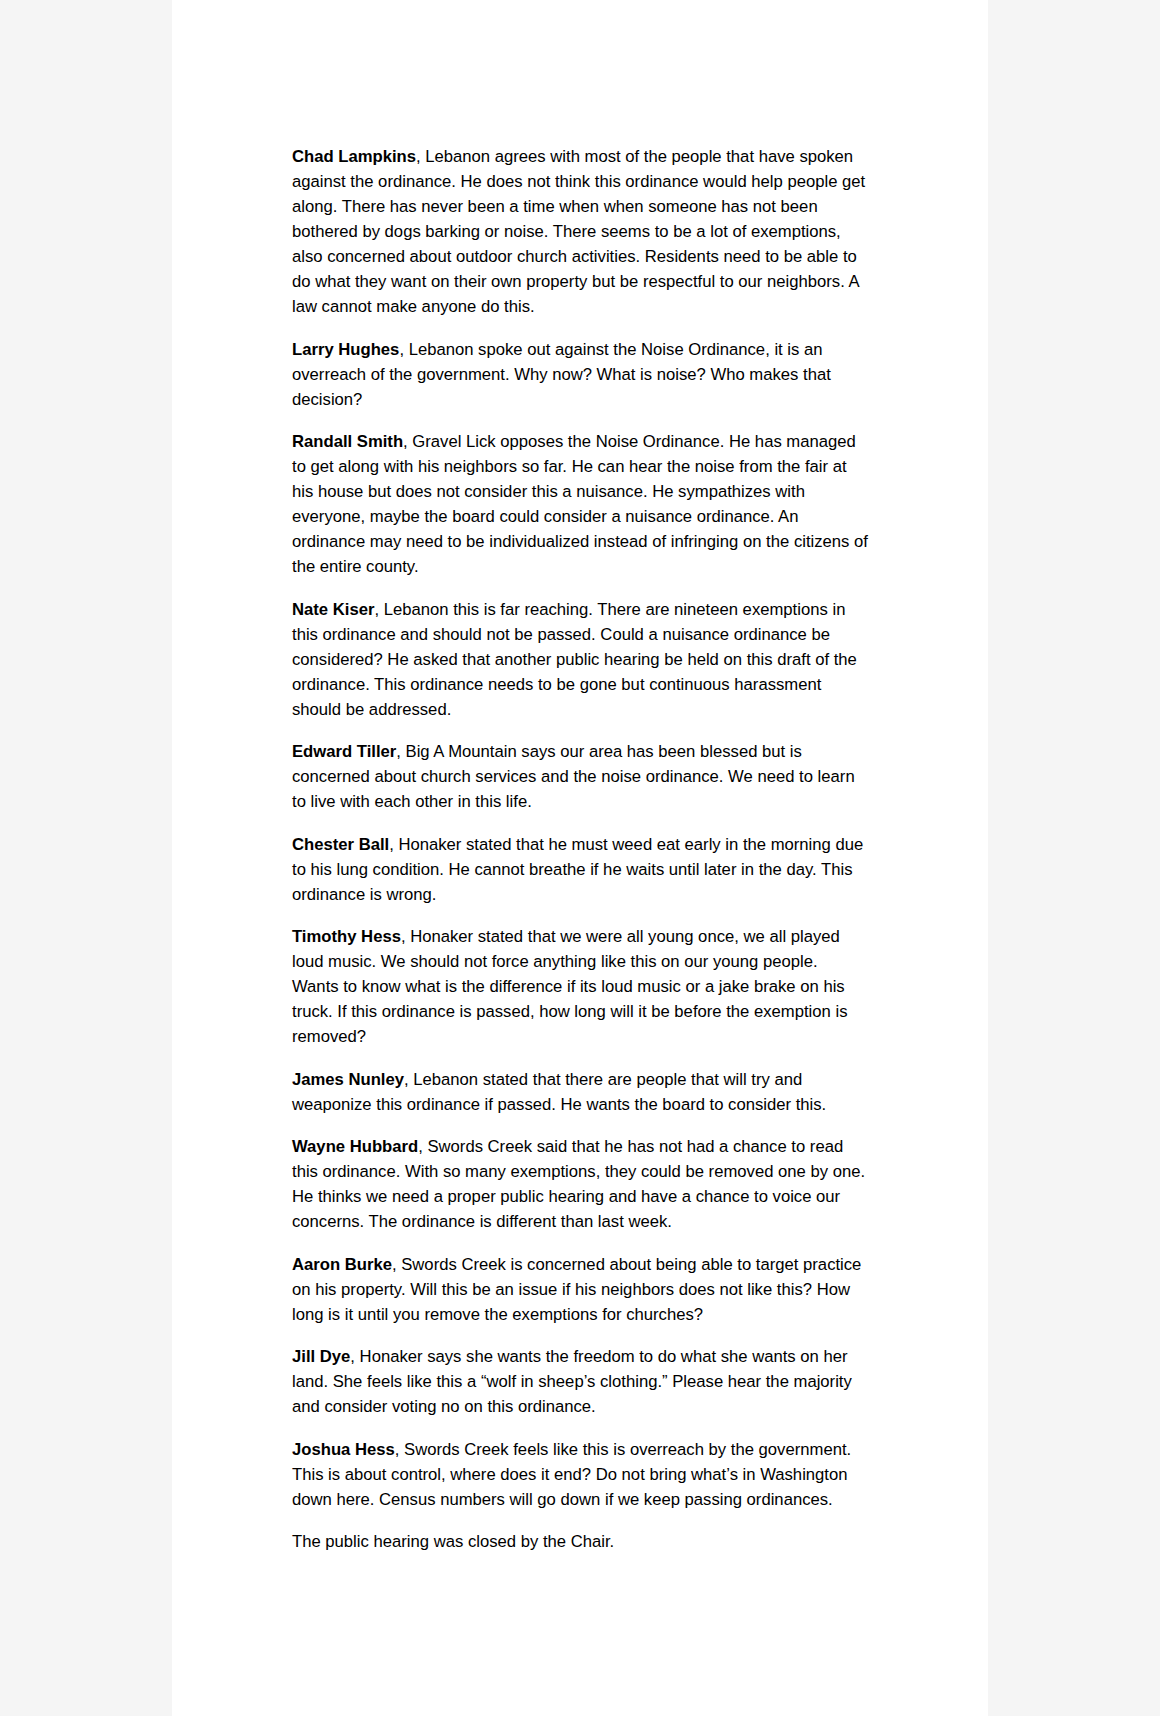Chad Lampkins, Lebanon agrees with most of the people that have spoken against the ordinance. He does not think this ordinance would help people get along. There has never been a time when when someone has not been bothered by dogs barking or noise. There seems to be a lot of exemptions, also concerned about outdoor church activities. Residents need to be able to do what they want on their own property but be respectful to our neighbors. A law cannot make anyone do this.
Larry Hughes, Lebanon spoke out against the Noise Ordinance, it is an overreach of the government. Why now? What is noise? Who makes that decision?
Randall Smith, Gravel Lick opposes the Noise Ordinance. He has managed to get along with his neighbors so far. He can hear the noise from the fair at his house but does not consider this a nuisance. He sympathizes with everyone, maybe the board could consider a nuisance ordinance. An ordinance may need to be individualized instead of infringing on the citizens of the entire county.
Nate Kiser, Lebanon this is far reaching. There are nineteen exemptions in this ordinance and should not be passed. Could a nuisance ordinance be considered? He asked that another public hearing be held on this draft of the ordinance. This ordinance needs to be gone but continuous harassment should be addressed.
Edward Tiller, Big A Mountain says our area has been blessed but is concerned about church services and the noise ordinance. We need to learn to live with each other in this life.
Chester Ball, Honaker stated that he must weed eat early in the morning due to his lung condition. He cannot breathe if he waits until later in the day. This ordinance is wrong.
Timothy Hess, Honaker stated that we were all young once, we all played loud music. We should not force anything like this on our young people. Wants to know what is the difference if its loud music or a jake brake on his truck. If this ordinance is passed, how long will it be before the exemption is removed?
James Nunley, Lebanon stated that there are people that will try and weaponize this ordinance if passed. He wants the board to consider this.
Wayne Hubbard, Swords Creek said that he has not had a chance to read this ordinance. With so many exemptions, they could be removed one by one. He thinks we need a proper public hearing and have a chance to voice our concerns. The ordinance is different than last week.
Aaron Burke, Swords Creek is concerned about being able to target practice on his property. Will this be an issue if his neighbors does not like this? How long is it until you remove the exemptions for churches?
Jill Dye, Honaker says she wants the freedom to do what she wants on her land. She feels like this a “wolf in sheep’s clothing.” Please hear the majority and consider voting no on this ordinance.
Joshua Hess, Swords Creek feels like this is overreach by the government. This is about control, where does it end? Do not bring what’s in Washington down here. Census numbers will go down if we keep passing ordinances.
The public hearing was closed by the Chair.